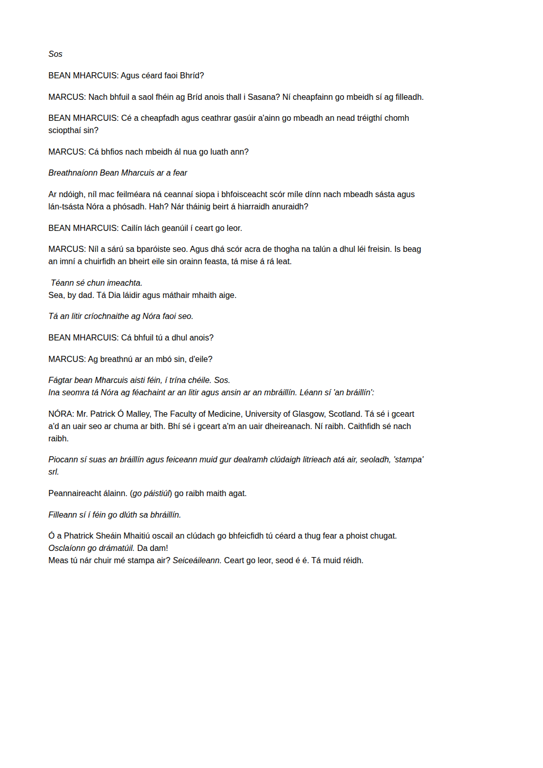Sos
BEAN MHARCUIS: Agus céard faoi Bhríd?
MARCUS: Nach bhfuil a saol fhéin ag Bríd anois thall i Sasana? Ní cheapfainn go mbeidh sí ag filleadh.
BEAN MHARCUIS: Cé a cheapfadh agus ceathrar gasúir a'ainn go mbeadh an nead tréigthí chomh sciopthaí sin?
MARCUS: Cá bhfios nach mbeidh ál nua go luath ann?
Breathnaíonn Bean Mharcuis ar a fear
Ar ndóigh, níl mac feilméara ná ceannaí siopa i bhfoisceacht scór míle dínn nach mbeadh sásta agus lán-tsásta Nóra a phósadh. Hah? Nár tháinig beirt á hiarraidh anuraidh?
BEAN MHARCUIS: Cailín lách geanúil í ceart go leor.
MARCUS: Níl a sárú sa bparóiste seo. Agus dhá scór acra de thogha na talún a dhul léi freisin. Is beag an imní a chuirfidh an bheirt eile sin orainn feasta, tá mise á rá leat.
Téann sé chun imeachta.
Sea, by dad. Tá Dia láidir agus máthair mhaith aige.
Tá an litir críochnaithe ag Nóra faoi seo.
BEAN MHARCUIS: Cá bhfuil tú a dhul anois?
MARCUS: Ag breathnú ar an mbó sin, d'eile?
Fágtar bean Mharcuis aisti féin, í trína chéile. Sos.
Ina seomra tá Nóra ag féachaint ar an litir agus ansin ar an mbráillín. Léann sí 'an bráillín':
NÓRA: Mr. Patrick Ó Malley, The Faculty of Medicine, University of Glasgow, Scotland. Tá sé i gceart a'd an uair seo ar chuma ar bith. Bhí sé i gceart a'm an uair dheireanach. Ní raibh. Caithfidh sé nach raibh.
Piocann sí suas an bráillín agus feiceann muid gur dealramh clúdaigh litrieach atá air, seoladh, 'stampa' srl.
Peannaireacht álainn. (go páistiúl) go raibh maith agat.
Filleann sí í féin go dlúth sa bhráillín.
Ó a Phatrick Sheáin Mhaitiú oscail an clúdach go bhfeicfidh tú céard a thug fear a phoist chugat. Osclaíonn go drámatúil. Da dam!
Meas tú nár chuir mé stampa air? Seiceáileann. Ceart go leor, seod é é. Tá muid réidh.